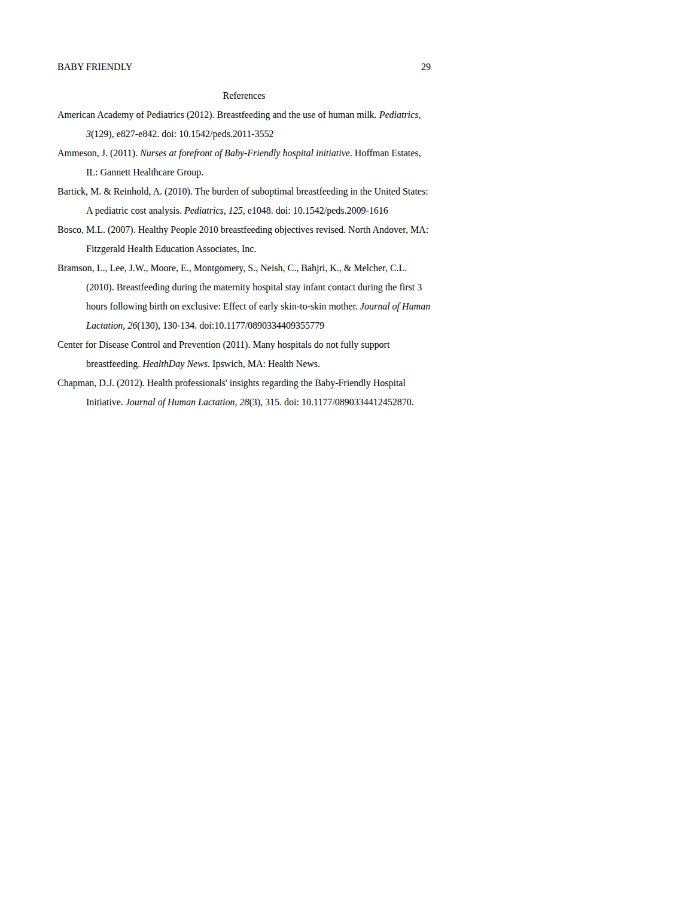Baby Friendly 29
References
American Academy of Pediatrics (2012). Breastfeeding and the use of human milk. Pediatrics, 3(129), e827-e842. doi: 10.1542/peds.2011-3552
Ammeson, J. (2011). Nurses at forefront of Baby-Friendly hospital initiative. Hoffman Estates, IL: Gannett Healthcare Group.
Bartick, M. & Reinhold, A. (2010). The burden of suboptimal breastfeeding in the United States: A pediatric cost analysis. Pediatrics, 125, e1048. doi: 10.1542/peds.2009-1616
Bosco, M.L. (2007). Healthy People 2010 breastfeeding objectives revised. North Andover, MA: Fitzgerald Health Education Associates, Inc.
Bramson, L., Lee, J.W., Moore, E., Montgomery, S., Neish, C., Bahjri, K., & Melcher, C.L. (2010). Breastfeeding during the maternity hospital stay infant contact during the first 3 hours following birth on exclusive: Effect of early skin-to-skin mother. Journal of Human Lactation, 26(130), 130-134. doi:10.1177/0890334409355779
Center for Disease Control and Prevention (2011). Many hospitals do not fully support breastfeeding. HealthDay News. Ipswich, MA: Health News.
Chapman, D.J. (2012). Health professionals' insights regarding the Baby-Friendly Hospital Initiative. Journal of Human Lactation, 28(3), 315. doi: 10.1177/0890334412452870.